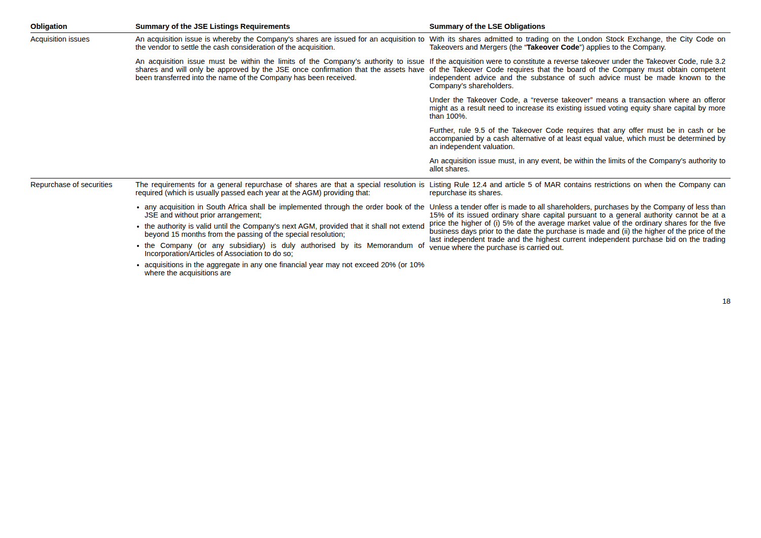| Obligation | Summary of the JSE Listings Requirements | Summary of the LSE Obligations |
| --- | --- | --- |
| Acquisition issues | An acquisition issue is whereby the Company's shares are issued for an acquisition to the vendor to settle the cash consideration of the acquisition. An acquisition issue must be within the limits of the Company’s authority to issue shares and will only be approved by the JSE once confirmation that the assets have been transferred into the name of the Company has been received. | With its shares admitted to trading on the London Stock Exchange, the City Code on Takeovers and Mergers (the “ Takeover Code ”) applies to the Company. If the acquisition were to constitute a reverse takeover under the Takeover Code, rule 3.2 of the Takeover Code requires that the board of the Company must obtain competent independent advice and the substance of such advice must be made known to the Company’s shareholders. Under the Takeover Code, a “reverse takeover” means a transaction where an offeror might as a result need to increase its existing issued voting equity share capital by more than 100%. Further, rule 9.5 of the Takeover Code requires that any offer must be in cash or be accompanied by a cash alternative of at least equal value, which must be determined by an independent valuation. An acquisition issue must, in any event, be within the limits of the Company’s authority to allot shares. |
| Repurchase of securities | The requirements for a general repurchase of shares are that a special resolution is required (which is usually passed each year at the AGM) providing that: any acquisition in South Africa shall be implemented through the order book of the JSE and without prior arrangement; the authority is valid until the Company's next AGM, provided that it shall not extend beyond 15 months from the passing of the special resolution; the Company (or any subsidiary) is duly authorised by its Memorandum of Incorporation/Articles of Association to do so; acquisitions in the aggregate in any one financial year may not exceed 20% (or 10% where the acquisitions are | Listing Rule 12.4 and article 5 of MAR contains restrictions on when the Company can repurchase its shares. Unless a tender offer is made to all shareholders, purchases by the Company of less than 15% of its issued ordinary share capital pursuant to a general authority cannot be at a price the higher of (i) 5% of the average market value of the ordinary shares for the five business days prior to the date the purchase is made and (ii) the higher of the price of the last independent trade and the highest current independent purchase bid on the trading venue where the purchase is carried out. |
18